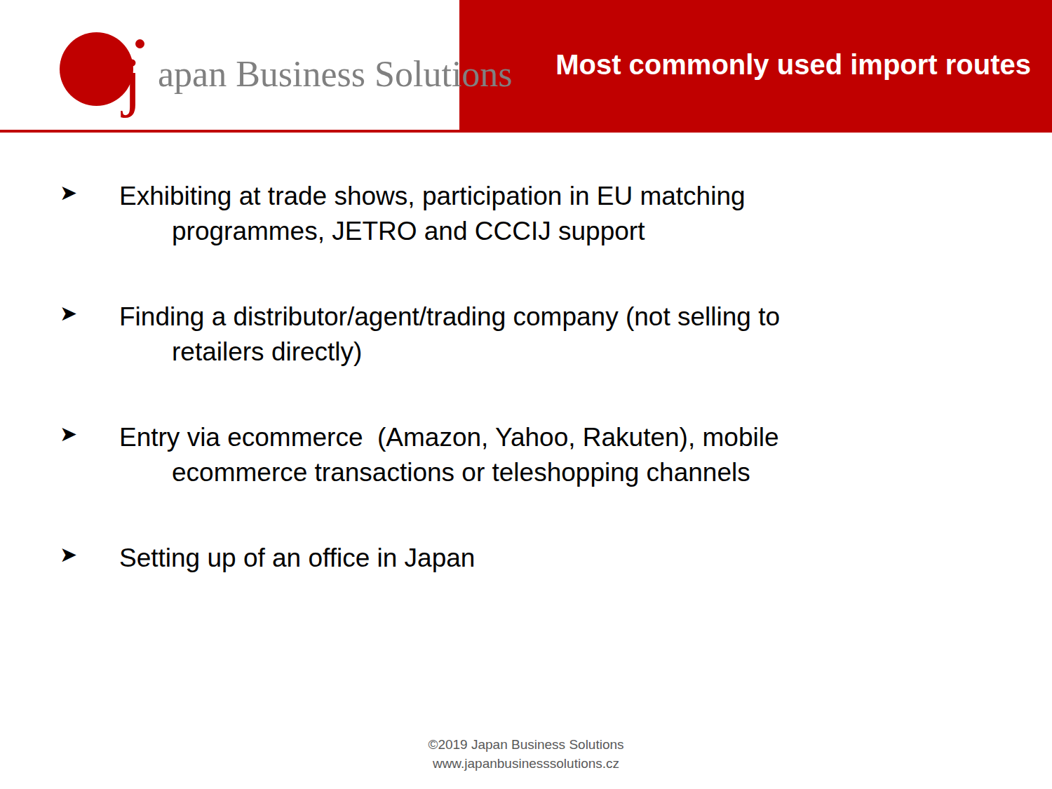Most commonly used import routes
j
apan Business Solutions
Exhibiting at trade shows, participation in EU matchingprogrammes, JETRO and CCCIJ support
Finding a distributor/agent/trading company (not selling toretailers directly)
Entry via ecommerce (Amazon, Yahoo, Rakuten), mobileecommerce transactions or teleshopping channels
Setting up of an office in Japan
©2019 Japan Business Solutions
www.japanbusinesssolutions.cz